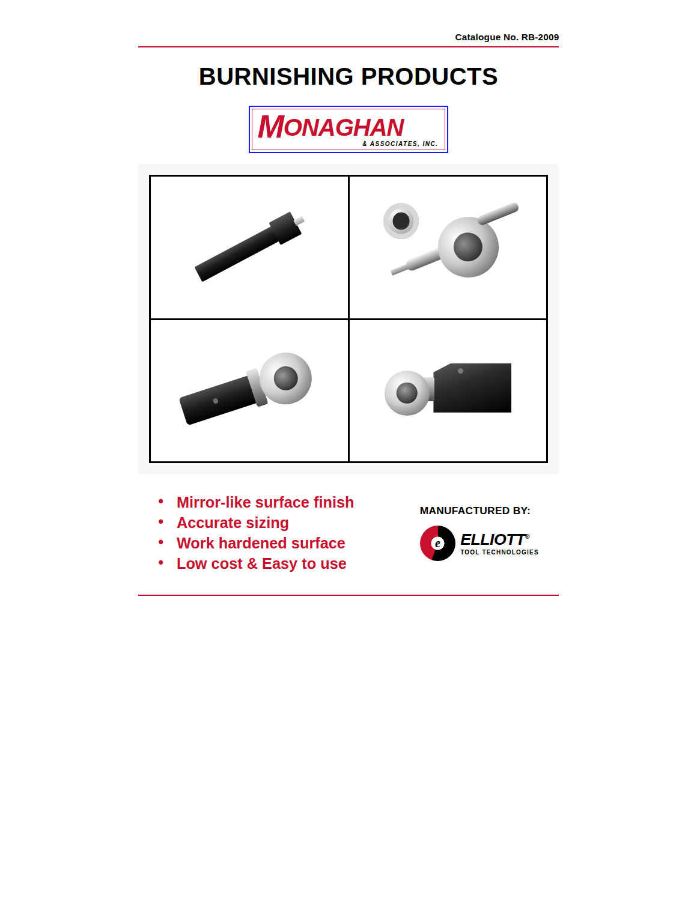Catalogue No. RB-2009
BURNISHING PRODUCTS
MONAGHAN
& ASSOCIATES, INC.
Mirror-like surface finish
Accurate sizing
Work hardened surface
Low cost & Easy to use
MANUFACTURED BY:
ELLIOTT®
TOOL TECHNOLOGIES